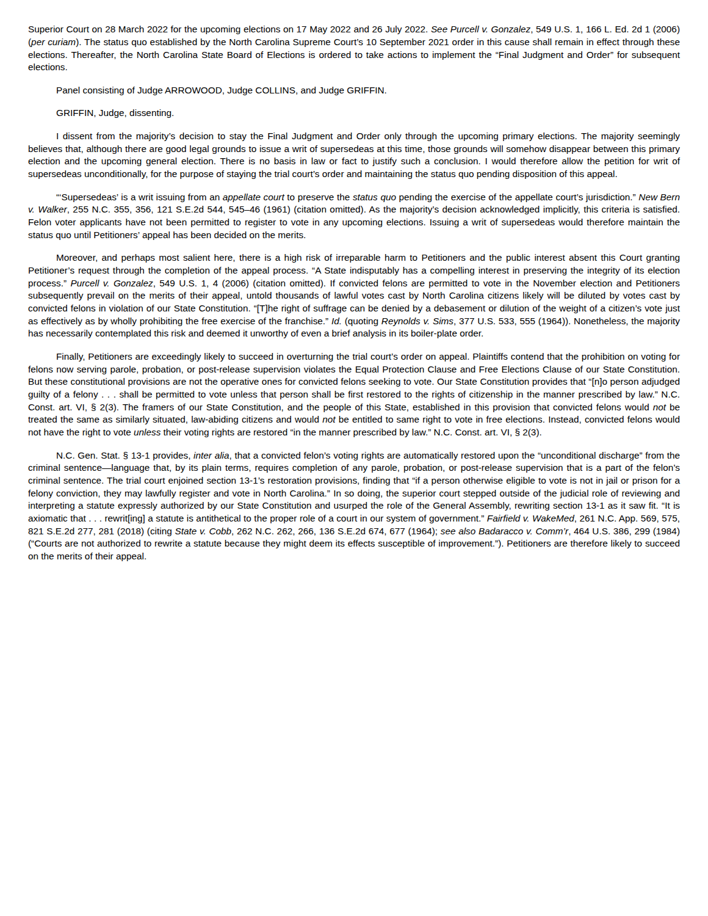Superior Court on 28 March 2022 for the upcoming elections on 17 May 2022 and 26 July 2022. See Purcell v. Gonzalez, 549 U.S. 1, 166 L. Ed. 2d 1 (2006) (per curiam). The status quo established by the North Carolina Supreme Court’s 10 September 2021 order in this cause shall remain in effect through these elections. Thereafter, the North Carolina State Board of Elections is ordered to take actions to implement the “Final Judgment and Order” for subsequent elections.
Panel consisting of Judge ARROWOOD, Judge COLLINS, and Judge GRIFFIN.
GRIFFIN, Judge, dissenting.
I dissent from the majority’s decision to stay the Final Judgment and Order only through the upcoming primary elections. The majority seemingly believes that, although there are good legal grounds to issue a writ of supersedeas at this time, those grounds will somehow disappear between this primary election and the upcoming general election. There is no basis in law or fact to justify such a conclusion. I would therefore allow the petition for writ of supersedeas unconditionally, for the purpose of staying the trial court’s order and maintaining the status quo pending disposition of this appeal.
“‘Supersedeas’ is a writ issuing from an appellate court to preserve the status quo pending the exercise of the appellate court’s jurisdiction.” New Bern v. Walker, 255 N.C. 355, 356, 121 S.E.2d 544, 545–46 (1961) (citation omitted). As the majority’s decision acknowledged implicitly, this criteria is satisfied. Felon voter applicants have not been permitted to register to vote in any upcoming elections. Issuing a writ of supersedeas would therefore maintain the status quo until Petitioners’ appeal has been decided on the merits.
Moreover, and perhaps most salient here, there is a high risk of irreparable harm to Petitioners and the public interest absent this Court granting Petitioner’s request through the completion of the appeal process. “A State indisputably has a compelling interest in preserving the integrity of its election process.” Purcell v. Gonzalez, 549 U.S. 1, 4 (2006) (citation omitted). If convicted felons are permitted to vote in the November election and Petitioners subsequently prevail on the merits of their appeal, untold thousands of lawful votes cast by North Carolina citizens likely will be diluted by votes cast by convicted felons in violation of our State Constitution. “[T]he right of suffrage can be denied by a debasement or dilution of the weight of a citizen’s vote just as effectively as by wholly prohibiting the free exercise of the franchise.” Id. (quoting Reynolds v. Sims, 377 U.S. 533, 555 (1964)). Nonetheless, the majority has necessarily contemplated this risk and deemed it unworthy of even a brief analysis in its boiler-plate order.
Finally, Petitioners are exceedingly likely to succeed in overturning the trial court’s order on appeal. Plaintiffs contend that the prohibition on voting for felons now serving parole, probation, or post-release supervision violates the Equal Protection Clause and Free Elections Clause of our State Constitution. But these constitutional provisions are not the operative ones for convicted felons seeking to vote. Our State Constitution provides that “[n]o person adjudged guilty of a felony . . . shall be permitted to vote unless that person shall be first restored to the rights of citizenship in the manner prescribed by law.” N.C. Const. art. VI, § 2(3). The framers of our State Constitution, and the people of this State, established in this provision that convicted felons would not be treated the same as similarly situated, law-abiding citizens and would not be entitled to same right to vote in free elections. Instead, convicted felons would not have the right to vote unless their voting rights are restored “in the manner prescribed by law.” N.C. Const. art. VI, § 2(3).
N.C. Gen. Stat. § 13-1 provides, inter alia, that a convicted felon’s voting rights are automatically restored upon the “unconditional discharge” from the criminal sentence—language that, by its plain terms, requires completion of any parole, probation, or post-release supervision that is a part of the felon’s criminal sentence. The trial court enjoined section 13-1’s restoration provisions, finding that “if a person otherwise eligible to vote is not in jail or prison for a felony conviction, they may lawfully register and vote in North Carolina.” In so doing, the superior court stepped outside of the judicial role of reviewing and interpreting a statute expressly authorized by our State Constitution and usurped the role of the General Assembly, rewriting section 13-1 as it saw fit. “It is axiomatic that . . . rewrit[ing] a statute is antithetical to the proper role of a court in our system of government.” Fairfield v. WakeMed, 261 N.C. App. 569, 575, 821 S.E.2d 277, 281 (2018) (citing State v. Cobb, 262 N.C. 262, 266, 136 S.E.2d 674, 677 (1964); see also Badaracco v. Comm’r, 464 U.S. 386, 299 (1984) (“Courts are not authorized to rewrite a statute because they might deem its effects susceptible of improvement.”). Petitioners are therefore likely to succeed on the merits of their appeal.